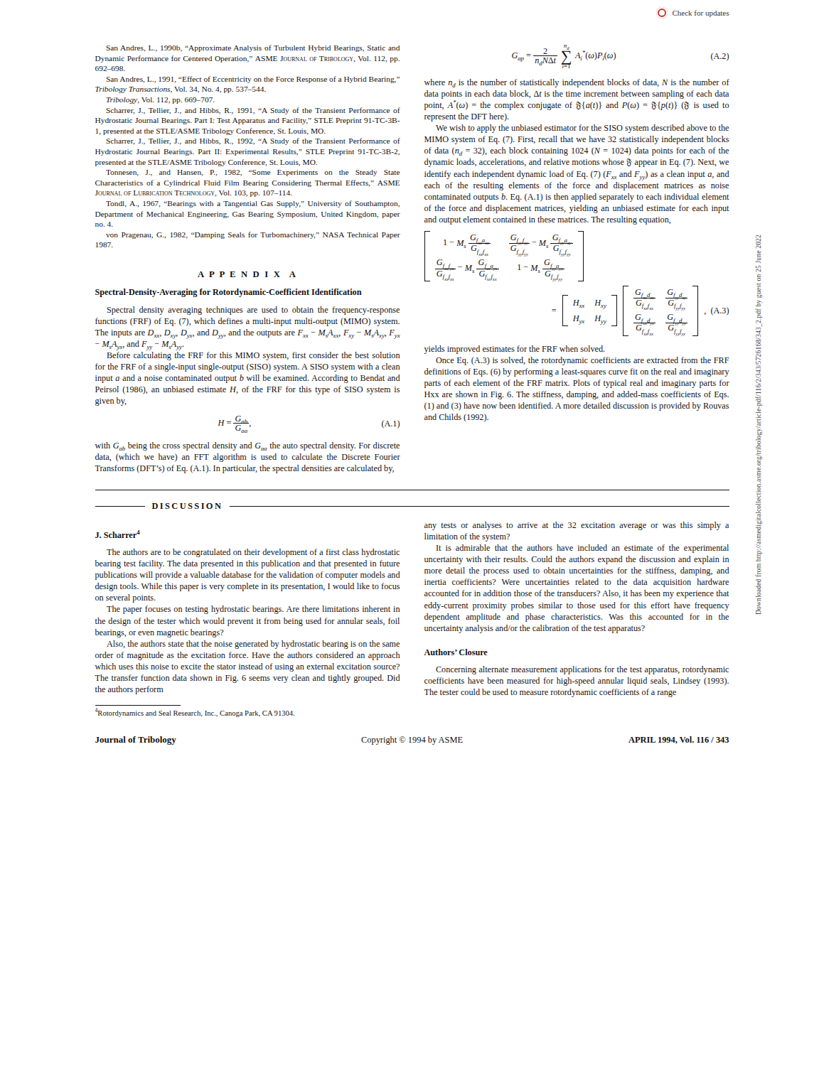Check for updates
Downloaded from http://asmedigitalcollection.asme.org/tribology/article-pdf/116/2/343/5726168/343_2.pdf by guest on 25 June 2022
San Andres, L., 1990b, “Approximate Analysis of Turbulent Hybrid Bearings, Static and Dynamic Performance for Centered Operation,” ASME Journal of Tribology, Vol. 112, pp. 692–698.
San Andres, L., 1991, “Effect of Eccentricity on the Force Response of a Hybrid Bearing,” Tribology Transactions, Vol. 34, No. 4, pp. 537–544.
Tribology, Vol. 112, pp. 669–707.
Scharrer, J., Tellier, J., and Hibbs, R., 1991, “A Study of the Transient Performance of Hydrostatic Journal Bearings. Part I: Test Apparatus and Facility,” STLE Preprint 91-TC-3B-1, presented at the STLE/ASME Tribology Conference, St. Louis, MO.
Scharrer, J., Tellier, J., and Hibbs, R., 1992, “A Study of the Transient Performance of Hydrostatic Journal Bearings. Part II: Experimental Results,” STLE Preprint 91-TC-3B-2, presented at the STLE/ASME Tribology Conference, St. Louis, MO.
Tonnesen, J., and Hansen, P., 1982, “Some Experiments on the Steady State Characteristics of a Cylindrical Fluid Film Bearing Considering Thermal Effects,” ASME Journal of Lubrication Technology, Vol. 103, pp. 107–114.
Tondl, A., 1967, “Bearings with a Tangential Gas Supply,” University of Southampton, Department of Mechanical Engineering, Gas Bearing Symposium, United Kingdom, paper no. 4.
von Pragenau, G., 1982, “Damping Seals for Turbomachinery,” NASA Technical Paper 1987.
A P P E N D I X A
Spectral-Density-Averaging for Rotordynamic-Coefficient Identification
Spectral density averaging techniques are used to obtain the frequency-response functions (FRF) of Eq. (7), which defines a multi-input multi-output (MIMO) system. The inputs are Dxx, Dxy, Dyx, and Dyy, and the outputs are Fxx − MsAxx, Fxy − MsAxy, Fyx − MsAyx, and Fyy − MsAyy.
Before calculating the FRF for this MIMO system, first consider the best solution for the FRF of a single-input single-output (SISO) system. A SISO system with a clean input a and a noise contaminated output b will be examined. According to Bendat and Peirsol (1986), an unbiased estimate H, of the FRF for this type of SISO system is given by,
H = Gab Gaa,
(A.1)
with Gab being the cross spectral density and Gaa the auto spectral density. For discrete data, (which we have) an FFT algorithm is used to calculate the Discrete Fourier Transforms (DFT’s) of Eq. (A.1). In particular, the spectral densities are calculated by,
Gap = 2 ndNΔt nd∑i=1 Ai*(ω)Pi(ω)
(A.2)
where nd is the number of statistically independent blocks of data, N is the number of data points in each data block, Δt is the time increment between sampling of each data point, A*(ω) = the complex conjugate of 𝔉{a(t)} and P(ω) = 𝔉{p(t)} (𝔉 is used to represent the DFT here).
We wish to apply the unbiased estimator for the SISO system described above to the MIMO system of Eq. (7). First, recall that we have 32 statistically independent blocks of data (nd = 32), each block containing 1024 (N = 1024) data points for each of the dynamic loads, accelerations, and relative motions whose 𝔉 appear in Eq. (7). Next, we identify each independent dynamic load of Eq. (7) (Fxx and Fyy) as a clean input a, and each of the resulting elements of the force and displacement matrices as noise contaminated outputs b. Eq. (A.1) is then applied separately to each individual element of the force and displacement matrices, yielding an unbiased estimate for each input and output element contained in these matrices. The resulting equation,
| 1 − M s G f xx a xx G f xx f xx | G f yy f xy G f yy f yy − M s G f yy a xy G f yy f yy |
| G f xx f yx G f xx f xx − M s G f xx a yx G f xx f xx | 1 − M s G f yy a yy G f yy f yy |
=
| H xx | H xy |
| H yx | H yy |
| G f xx d xx G f xx f xx | G f yy d xy G f yy f yy |
| G f xx d yx G f xx f xx | G f yy d yy G f yy f yy |
, (A.3)
yields improved estimates for the FRF when solved.
Once Eq. (A.3) is solved, the rotordynamic coefficients are extracted from the FRF definitions of Eqs. (6) by performing a least-squares curve fit on the real and imaginary parts of each element of the FRF matrix. Plots of typical real and imaginary parts for Hxx are shown in Fig. 6. The stiffness, damping, and added-mass coefficients of Eqs. (1) and (3) have now been identified. A more detailed discussion is provided by Rouvas and Childs (1992).
DISCUSSION
J. Scharrer4
The authors are to be congratulated on their development of a first class hydrostatic bearing test facility. The data presented in this publication and that presented in future publications will provide a valuable database for the validation of computer models and design tools. While this paper is very complete in its presentation, I would like to focus on several points.
The paper focuses on testing hydrostatic bearings. Are there limitations inherent in the design of the tester which would prevent it from being used for annular seals, foil bearings, or even magnetic bearings?
Also, the authors state that the noise generated by hydrostatic bearing is on the same order of magnitude as the excitation force. Have the authors considered an approach which uses this noise to excite the stator instead of using an external excitation source? The transfer function data shown in Fig. 6 seems very clean and tightly grouped. Did the authors perform
4Rotordynamics and Seal Research, Inc., Canoga Park, CA 91304.
any tests or analyses to arrive at the 32 excitation average or was this simply a limitation of the system?
It is admirable that the authors have included an estimate of the experimental uncertainty with their results. Could the authors expand the discussion and explain in more detail the process used to obtain uncertainties for the stiffness, damping, and inertia coefficients? Were uncertainties related to the data acquisition hardware accounted for in addition those of the transducers? Also, it has been my experience that eddy-current proximity probes similar to those used for this effort have frequency dependent amplitude and phase characteristics. Was this accounted for in the uncertainty analysis and/or the calibration of the test apparatus?
Authors’ Closure
Concerning alternate measurement applications for the test apparatus, rotordynamic coefficients have been measured for high-speed annular liquid seals, Lindsey (1993). The tester could be used to measure rotordynamic coefficients of a range
Journal of Tribology
Copyright © 1994 by ASME
APRIL 1994, Vol. 116 / 343